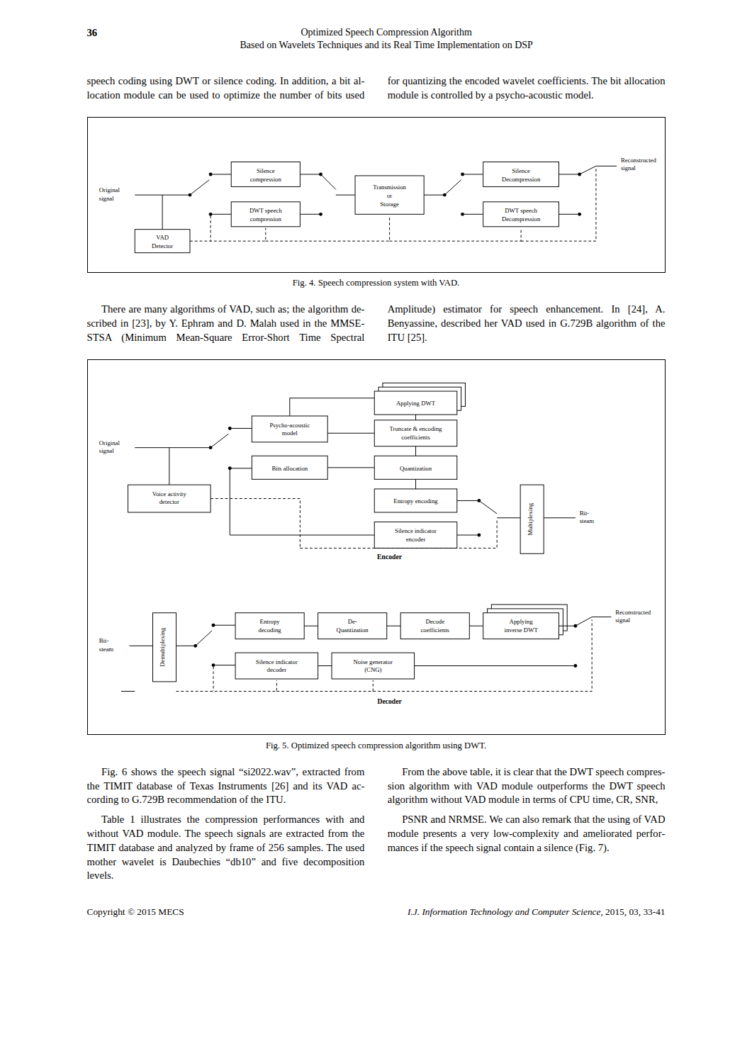36
Optimized Speech Compression Algorithm
Based on Wavelets Techniques and its Real Time Implementation on DSP
speech coding using DWT or silence coding. In addition, a bit allocation module can be used to optimize the number of bits used for quantizing the encoded wavelet coefficients. The bit allocation module is controlled by a psycho-acoustic model.
Original signal VAD Detector Silence compression DWT speech compression Transmission or Storage Silence Decompression DWT speech Decompression Reconstructed signal
Fig. 4. Speech compression system with VAD.
There are many algorithms of VAD, such as; the algorithm described in [23], by Y. Ephram and D. Malah used in the MMSE-STSA (Minimum Mean-Square Error-Short Time Spectral Amplitude) estimator for speech enhancement. In [24], A. Benyassine, described her VAD used in G.729B algorithm of the ITU [25].
Original signal Voice activity detector Psycho-acoustic model Bits allocation Applying DWT Truncate & encoding coefficients Quantization Entropy encoding Silence indicator encoder Multiplexing Bit- steam Encoder Bit- steam Demultiplexing Entropy decoding De- Quantization Decode coefficients Applying inverse DWT Silence indicator decoder Noise generator (CNG) Reconstructed signal Decoder
Fig. 5. Optimized speech compression algorithm using DWT.
Fig. 6 shows the speech signal “si2022.wav”, extracted from the TIMIT database of Texas Instruments [26] and its VAD according to G.729B recommendation of the ITU.
Table 1 illustrates the compression performances with and without VAD module. The speech signals are extracted from the TIMIT database and analyzed by frame of 256 samples. The used mother wavelet is Daubechies “db10” and five decomposition levels.
From the above table, it is clear that the DWT speech compression algorithm with VAD module outperforms the DWT speech algorithm without VAD module in terms of CPU time, CR, SNR,
PSNR and NRMSE. We can also remark that the using of VAD module presents a very low-complexity and ameliorated performances if the speech signal contain a silence (Fig. 7).
Copyright © 2015 MECS
I.J. Information Technology and Computer Science, 2015, 03, 33-41